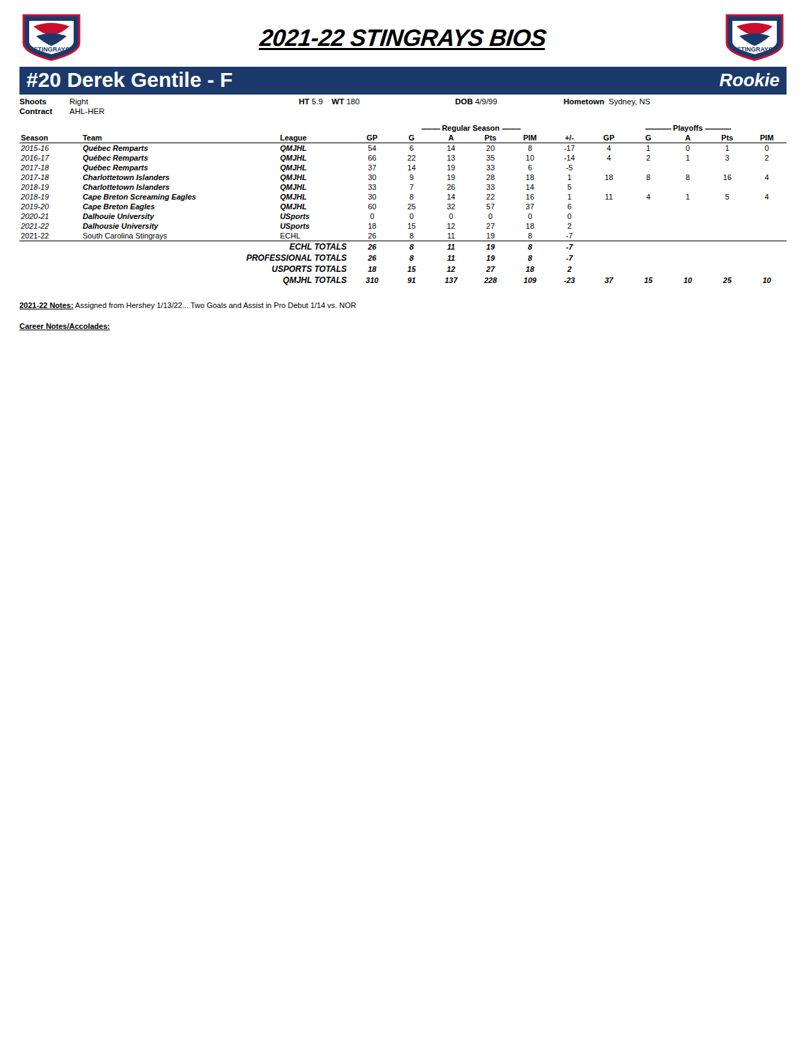STINGRAYS
2021-22 STINGRAYS BIOS
STINGRAYS
#20 Derek Gentile - F
Rookie
| Shoots | Right | HT 5.9 WT 180 | DOB 4/9/99 | Hometown Sydney, NS |
| Contract | AHL-HER | | | |
| | | | ---------- Regular Season ---------- | -------------- Playoffs -------------- |
| Season | Team | League | GP | G | A | Pts | PIM | +/- | GP | G | A | Pts | PIM |
| 2015-16 | Québec Remparts | QMJHL | 54 | 6 | 14 | 20 | 8 | -17 | 4 | 1 | 0 | 1 | 0 |
| 2016-17 | Québec Remparts | QMJHL | 66 | 22 | 13 | 35 | 10 | -14 | 4 | 2 | 1 | 3 | 2 |
| 2017-18 | Québec Remparts | QMJHL | 37 | 14 | 19 | 33 | 6 | -5 | | | | | |
| 2017-18 | Charlottetown Islanders | QMJHL | 30 | 9 | 19 | 28 | 18 | 1 | 18 | 8 | 8 | 16 | 4 |
| 2018-19 | Charlottetown Islanders | QMJHL | 33 | 7 | 26 | 33 | 14 | 5 | | | | | |
| 2018-19 | Cape Breton Screaming Eagles | QMJHL | 30 | 8 | 14 | 22 | 16 | 1 | 11 | 4 | 1 | 5 | 4 |
| 2019-20 | Cape Breton Eagles | QMJHL | 60 | 25 | 32 | 57 | 37 | 6 | | | | | |
| 2020-21 | Dalhouie University | USports | 0 | 0 | 0 | 0 | 0 | 0 | | | | | |
| 2021-22 | Dalhousie University | USports | 18 | 15 | 12 | 27 | 18 | 2 | | | | | |
| 2021-22 | South Carolina Stingrays | ECHL | 26 | 8 | 11 | 19 | 8 | -7 | | | | | |
| ECHL TOTALS | 26 | 8 | 11 | 19 | 8 | -7 | | | | | |
| PROFESSIONAL TOTALS | 26 | 8 | 11 | 19 | 8 | -7 | | | | | |
| USPORTS TOTALS | 18 | 15 | 12 | 27 | 18 | 2 | | | | | |
| QMJHL TOTALS | 310 | 91 | 137 | 228 | 109 | -23 | 37 | 15 | 10 | 25 | 10 |
2021-22 Notes: Assigned from Hershey 1/13/22... Two Goals and Assist in Pro Debut 1/14 vs. NOR
Career Notes/Accolades: